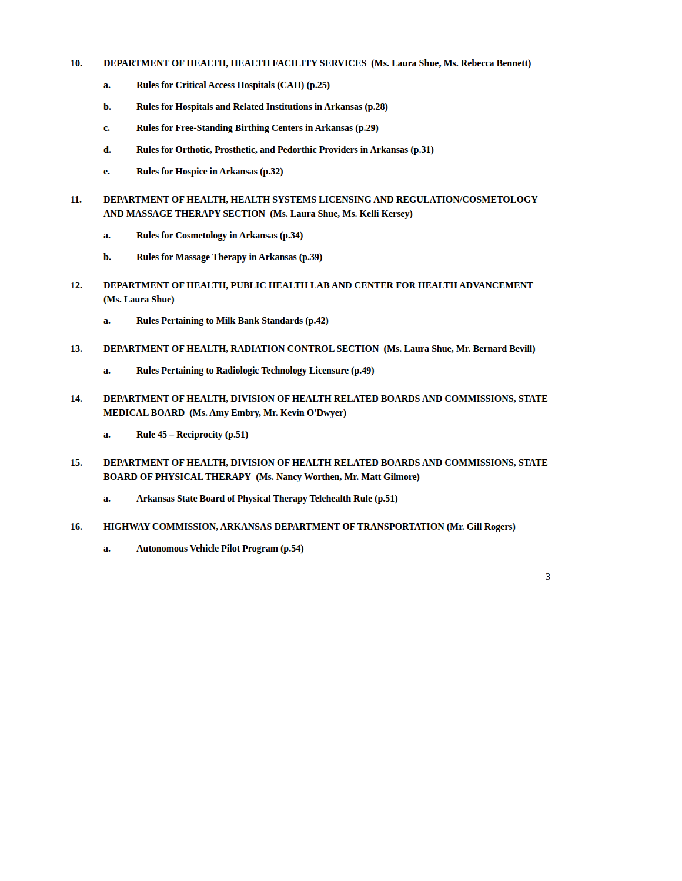10. DEPARTMENT OF HEALTH, HEALTH FACILITY SERVICES (Ms. Laura Shue, Ms. Rebecca Bennett)
a. Rules for Critical Access Hospitals (CAH) (p.25)
b. Rules for Hospitals and Related Institutions in Arkansas (p.28)
c. Rules for Free-Standing Birthing Centers in Arkansas (p.29)
d. Rules for Orthotic, Prosthetic, and Pedorthic Providers in Arkansas (p.31)
e. Rules for Hospice in Arkansas (p.32)
11. DEPARTMENT OF HEALTH, HEALTH SYSTEMS LICENSING AND REGULATION/COSMETOLOGY AND MASSAGE THERAPY SECTION (Ms. Laura Shue, Ms. Kelli Kersey)
a. Rules for Cosmetology in Arkansas (p.34)
b. Rules for Massage Therapy in Arkansas (p.39)
12. DEPARTMENT OF HEALTH, PUBLIC HEALTH LAB AND CENTER FOR HEALTH ADVANCEMENT (Ms. Laura Shue)
a. Rules Pertaining to Milk Bank Standards (p.42)
13. DEPARTMENT OF HEALTH, RADIATION CONTROL SECTION (Ms. Laura Shue, Mr. Bernard Bevill)
a. Rules Pertaining to Radiologic Technology Licensure (p.49)
14. DEPARTMENT OF HEALTH, DIVISION OF HEALTH RELATED BOARDS AND COMMISSIONS, STATE MEDICAL BOARD (Ms. Amy Embry, Mr. Kevin O'Dwyer)
a. Rule 45 – Reciprocity (p.51)
15. DEPARTMENT OF HEALTH, DIVISION OF HEALTH RELATED BOARDS AND COMMISSIONS, STATE BOARD OF PHYSICAL THERAPY (Ms. Nancy Worthen, Mr. Matt Gilmore)
a. Arkansas State Board of Physical Therapy Telehealth Rule (p.51)
16. HIGHWAY COMMISSION, ARKANSAS DEPARTMENT OF TRANSPORTATION (Mr. Gill Rogers)
a. Autonomous Vehicle Pilot Program (p.54)
3